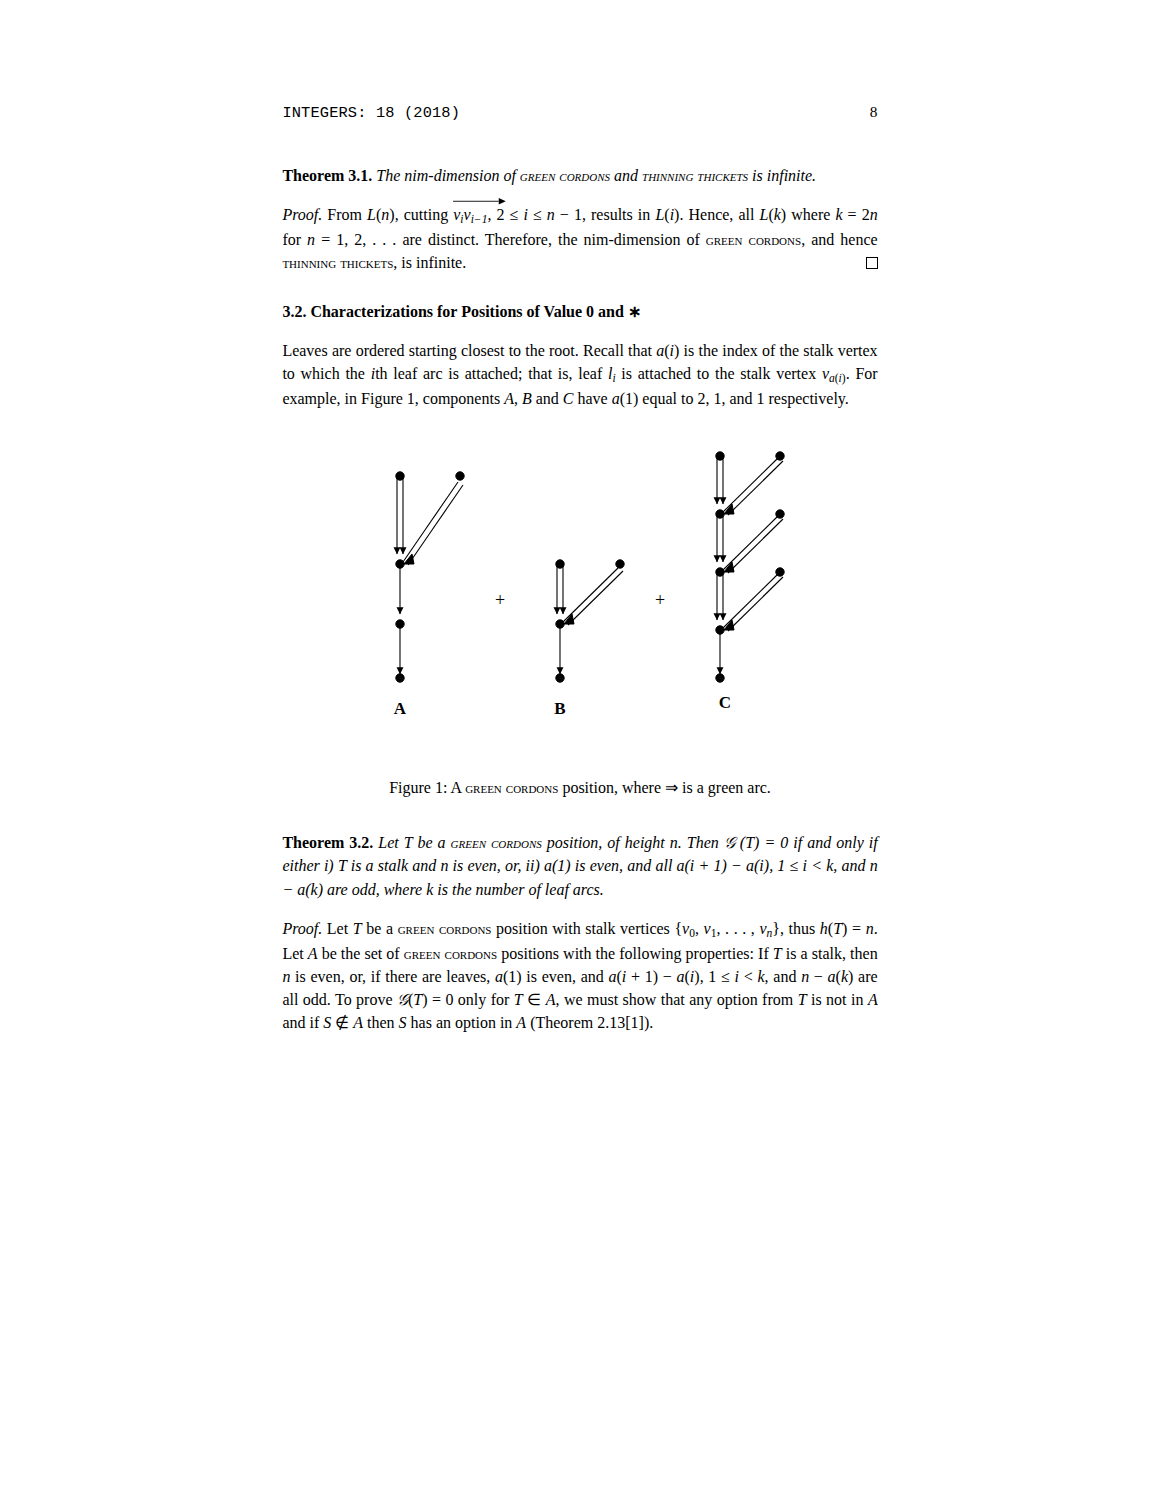INTEGERS: 18 (2018)
8
Theorem 3.1. The nim-dimension of green cordons and thinning thickets is infinite.
Proof. From L(n), cutting vivi−1, 2 ≤ i ≤ n − 1, results in L(i). Hence, all L(k) where k = 2n for n = 1, 2, . . . are distinct. Therefore, the nim-dimension of green cordons, and hence thinning thickets, is infinite.
3.2. Characterizations for Positions of Value 0 and ∗
Leaves are ordered starting closest to the root. Recall that a(i) is the index of the stalk vertex to which the ith leaf arc is attached; that is, leaf li is attached to the stalk vertex va(i). For example, in Figure 1, components A, B and C have a(1) equal to 2, 1, and 1 respectively.
A + B + C
Figure 1: A green cordons position, where ⇒ is a green arc.
Theorem 3.2. Let T be a green cordons position, of height n. Then 𝒢 (T) = 0 if and only if either i) T is a stalk and n is even, or, ii) a(1) is even, and all a(i + 1) − a(i), 1 ≤ i < k, and n − a(k) are odd, where k is the number of leaf arcs.
Proof. Let T be a green cordons position with stalk vertices {v0, v1, . . . , vn}, thus h(T) = n. Let A be the set of green cordons positions with the following properties: If T is a stalk, then n is even, or, if there are leaves, a(1) is even, and a(i + 1) − a(i), 1 ≤ i < k, and n − a(k) are all odd. To prove 𝒢(T) = 0 only for T ∈ A, we must show that any option from T is not in A and if S ∉ A then S has an option in A (Theorem 2.13[1]).